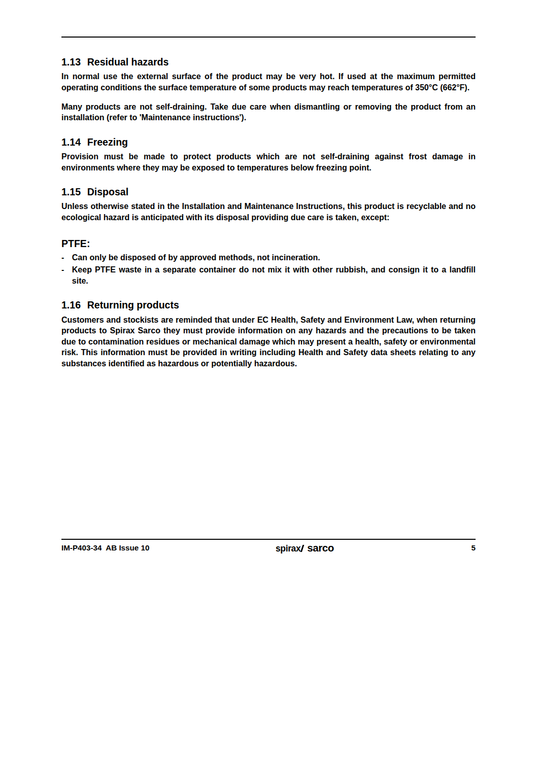1.13 Residual hazards
In normal use the external surface of the product may be very hot. If used at the maximum permitted operating conditions the surface temperature of some products may reach temperatures of 350°C (662°F).
Many products are not self-draining. Take due care when dismantling or removing the product from an installation (refer to 'Maintenance instructions').
1.14 Freezing
Provision must be made to protect products which are not self-draining against frost damage in environments where they may be exposed to temperatures below freezing point.
1.15 Disposal
Unless otherwise stated in the Installation and Maintenance Instructions, this product is recyclable and no ecological hazard is anticipated with its disposal providing due care is taken, except:
PTFE:
Can only be disposed of by approved methods, not incineration.
Keep PTFE waste in a separate container do not mix it with other rubbish, and consign it to a landfill site.
1.16 Returning products
Customers and stockists are reminded that under EC Health, Safety and Environment Law, when returning products to Spirax Sarco they must provide information on any hazards and the precautions to be taken due to contamination residues or mechanical damage which may present a health, safety or environmental risk. This information must be provided in writing including Health and Safety data sheets relating to any substances identified as hazardous or potentially hazardous.
IM-P403-34 AB Issue 10
spirax sarco
5